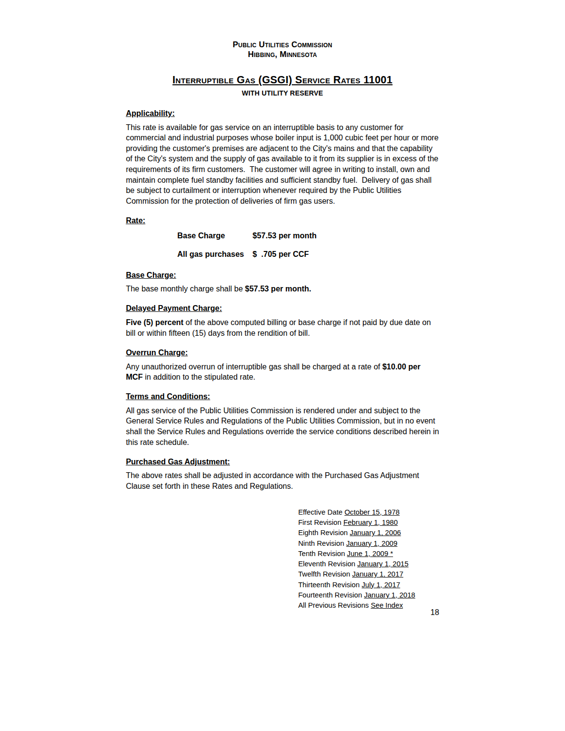Public Utilities Commission
Hibbing, Minnesota
Interruptible Gas (GSGI) Service Rates 11001
WITH UTILITY RESERVE
Applicability:
This rate is available for gas service on an interruptible basis to any customer for commercial and industrial purposes whose boiler input is 1,000 cubic feet per hour or more providing the customer's premises are adjacent to the City's mains and that the capability of the City's system and the supply of gas available to it from its supplier is in excess of the requirements of its firm customers. The customer will agree in writing to install, own and maintain complete fuel standby facilities and sufficient standby fuel. Delivery of gas shall be subject to curtailment or interruption whenever required by the Public Utilities Commission for the protection of deliveries of firm gas users.
Rate:
| Base Charge | $57.53 per month |
| All gas purchases | $ .705 per CCF |
Base Charge:
The base monthly charge shall be $57.53 per month.
Delayed Payment Charge:
Five (5) percent of the above computed billing or base charge if not paid by due date on bill or within fifteen (15) days from the rendition of bill.
Overrun Charge:
Any unauthorized overrun of interruptible gas shall be charged at a rate of $10.00 per MCF in addition to the stipulated rate.
Terms and Conditions:
All gas service of the Public Utilities Commission is rendered under and subject to the General Service Rules and Regulations of the Public Utilities Commission, but in no event shall the Service Rules and Regulations override the service conditions described herein in this rate schedule.
Purchased Gas Adjustment:
The above rates shall be adjusted in accordance with the Purchased Gas Adjustment Clause set forth in these Rates and Regulations.
Effective Date October 15, 1978
First Revision February 1, 1980
Eighth Revision January 1, 2006
Ninth Revision January 1, 2009
Tenth Revision June 1, 2009 *
Eleventh Revision January 1, 2015
Twelfth Revision January 1, 2017
Thirteenth Revision July 1, 2017
Fourteenth Revision January 1, 2018
All Previous Revisions See Index
18